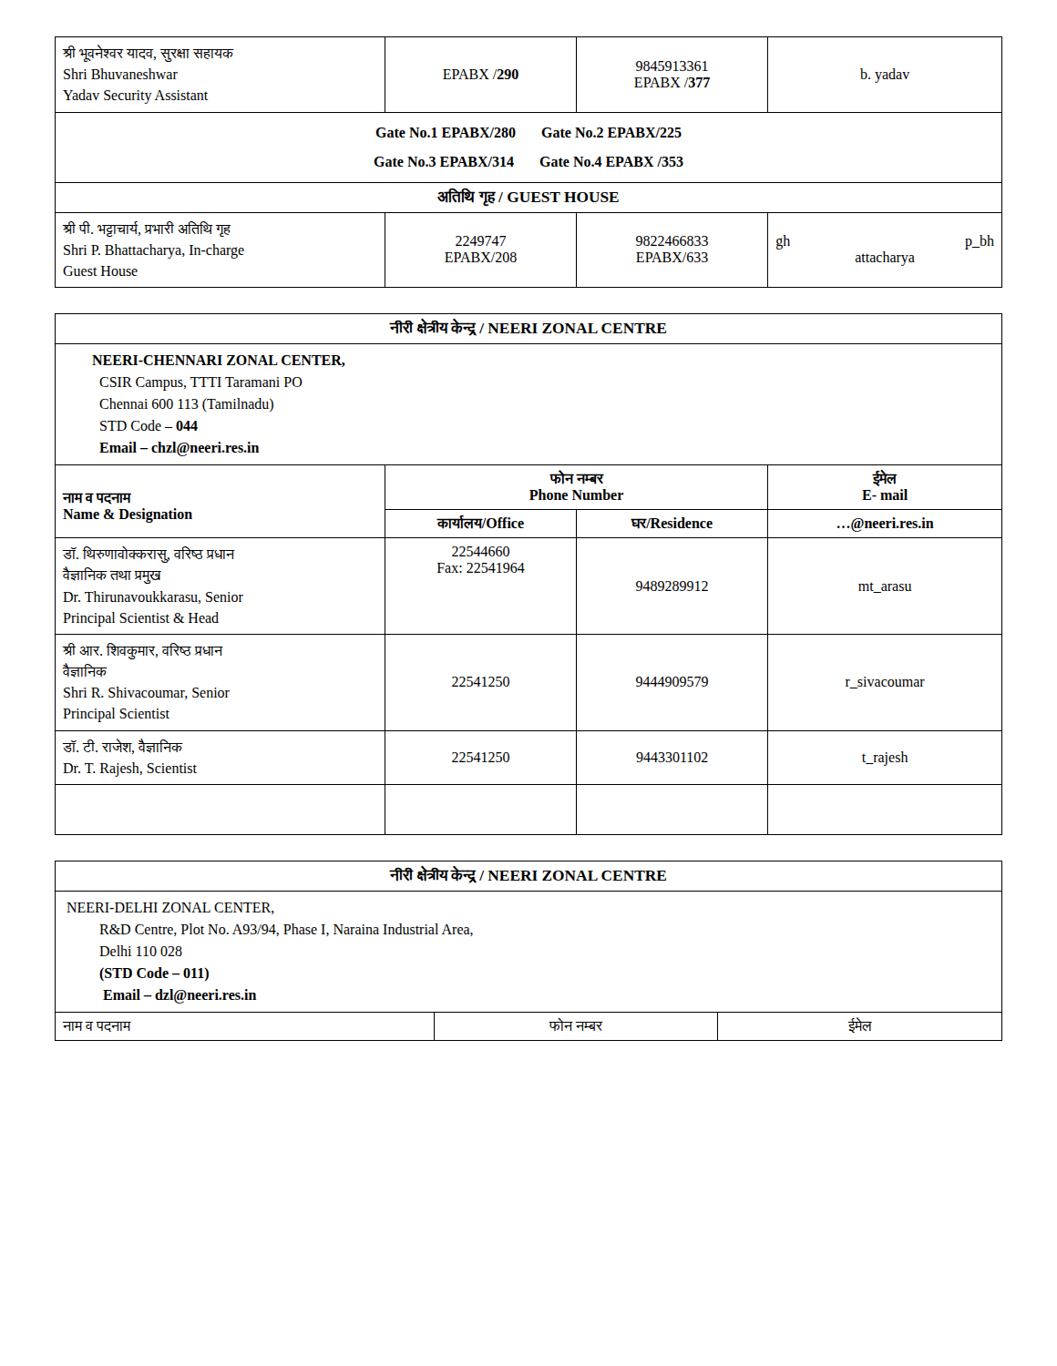| श्री भूवनेश्वर यादव, सुरक्षा सहायक Shri Bhuvaneshwar Yadav Security Assistant | EPABX / 290 | 9845913361 EPABX / 377 | b. yadav |
| Gate No.1 EPABX/ 280 Gate No.2 EPABX/ 225 Gate No.3 EPABX/ 314 Gate No.4 EPABX / 353 |
| अतिथि गृह / GUEST HOUSE |
| श्री पी. भट्टाचार्य, प्रभारी अतिथि गृह Shri P. Bhattacharya, In-charge Guest House | 2249747 EPABX/208 | 9822466833 EPABX/633 | gh p_bh attacharya |
| नीरी क्षेत्रीय केन्द्र / NEERI ZONAL CENTRE |
| NEERI-CHENNARI ZONAL CENTER, CSIR Campus, TTTI Taramani PO Chennai 600 113 (Tamilnadu) STD Code – 044 Email – chzl@neeri.res.in |
| नाम व पदनाम Name & Designation | फोन नम्बर Phone Number | ईमेल E- mail |
| कार्यालय/Office | घर/Residence | …@neeri.res.in |
| डॉ. थिरुणावोक्करासु, वरिष्ठ प्रधान वैज्ञानिक तथा प्रमुख Dr. Thirunavoukkarasu, Senior Principal Scientist & Head | 22544660 Fax: 22541964 | 9489289912 | mt_arasu |
| श्री आर. शिवकुमार, वरिष्ठ प्रधान वैज्ञानिक Shri R. Shivacoumar, Senior Principal Scientist | 22541250 | 9444909579 | r_sivacoumar |
| डॉ. टी. राजेश, वैज्ञानिक Dr. T. Rajesh, Scientist | 22541250 | 9443301102 | t_rajesh |
| नीरी क्षेत्रीय केन्द्र / NEERI ZONAL CENTRE |
| NEERI-DELHI ZONAL CENTER, R&D Centre, Plot No. A93/94, Phase I, Naraina Industrial Area, Delhi 110 028 (STD Code – 011) Email – dzl@neeri.res.in |
| नाम व पदनाम | फोन नम्बर | ईमेल |